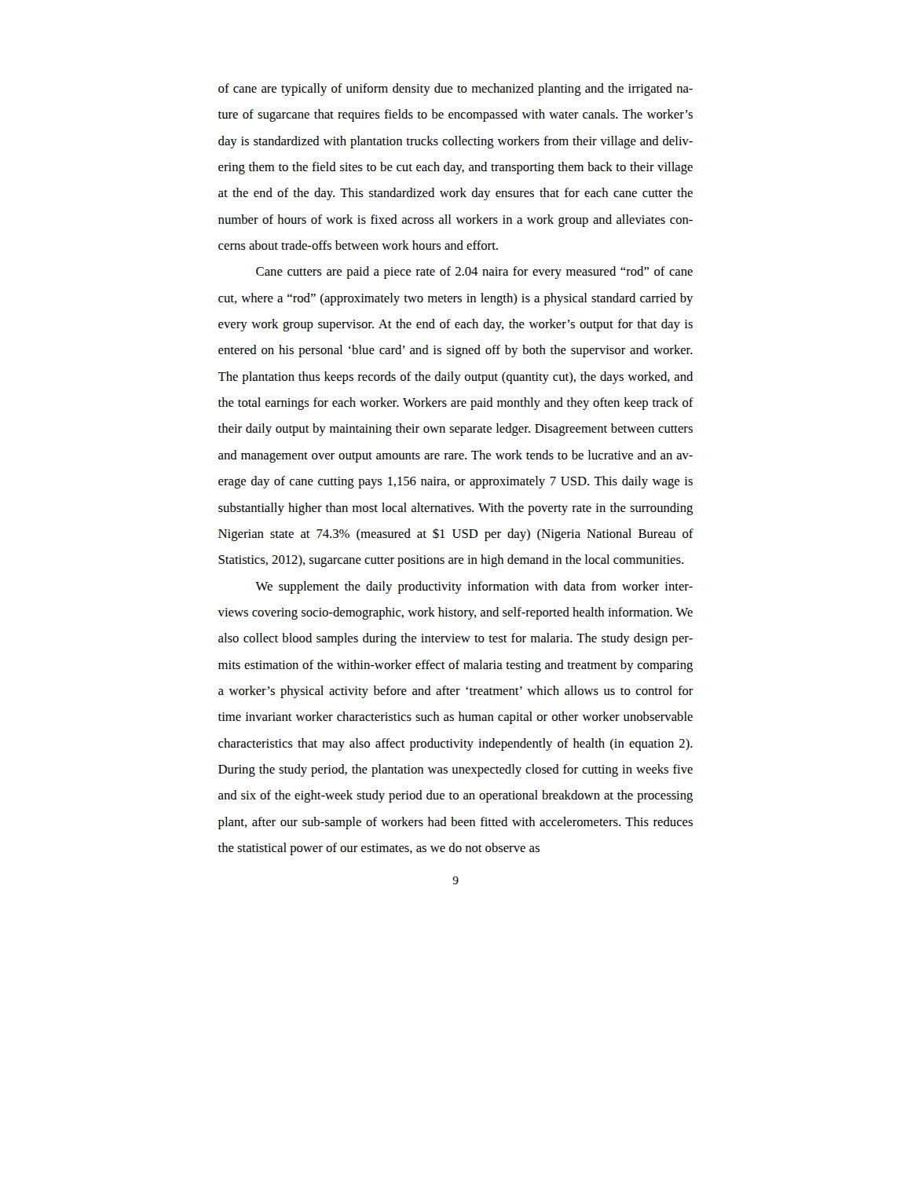of cane are typically of uniform density due to mechanized planting and the irrigated nature of sugarcane that requires fields to be encompassed with water canals. The worker’s day is standardized with plantation trucks collecting workers from their village and delivering them to the field sites to be cut each day, and transporting them back to their village at the end of the day. This standardized work day ensures that for each cane cutter the number of hours of work is fixed across all workers in a work group and alleviates concerns about trade-offs between work hours and effort.
Cane cutters are paid a piece rate of 2.04 naira for every measured “rod” of cane cut, where a “rod” (approximately two meters in length) is a physical standard carried by every work group supervisor. At the end of each day, the worker’s output for that day is entered on his personal ‘blue card’ and is signed off by both the supervisor and worker. The plantation thus keeps records of the daily output (quantity cut), the days worked, and the total earnings for each worker. Workers are paid monthly and they often keep track of their daily output by maintaining their own separate ledger. Disagreement between cutters and management over output amounts are rare. The work tends to be lucrative and an average day of cane cutting pays 1,156 naira, or approximately 7 USD. This daily wage is substantially higher than most local alternatives. With the poverty rate in the surrounding Nigerian state at 74.3% (measured at $1 USD per day) (Nigeria National Bureau of Statistics, 2012), sugarcane cutter positions are in high demand in the local communities.
We supplement the daily productivity information with data from worker interviews covering socio-demographic, work history, and self-reported health information. We also collect blood samples during the interview to test for malaria. The study design permits estimation of the within-worker effect of malaria testing and treatment by comparing a worker’s physical activity before and after ‘treatment’ which allows us to control for time invariant worker characteristics such as human capital or other worker unobservable characteristics that may also affect productivity independently of health (in equation 2). During the study period, the plantation was unexpectedly closed for cutting in weeks five and six of the eight-week study period due to an operational breakdown at the processing plant, after our sub-sample of workers had been fitted with accelerometers. This reduces the statistical power of our estimates, as we do not observe as
9